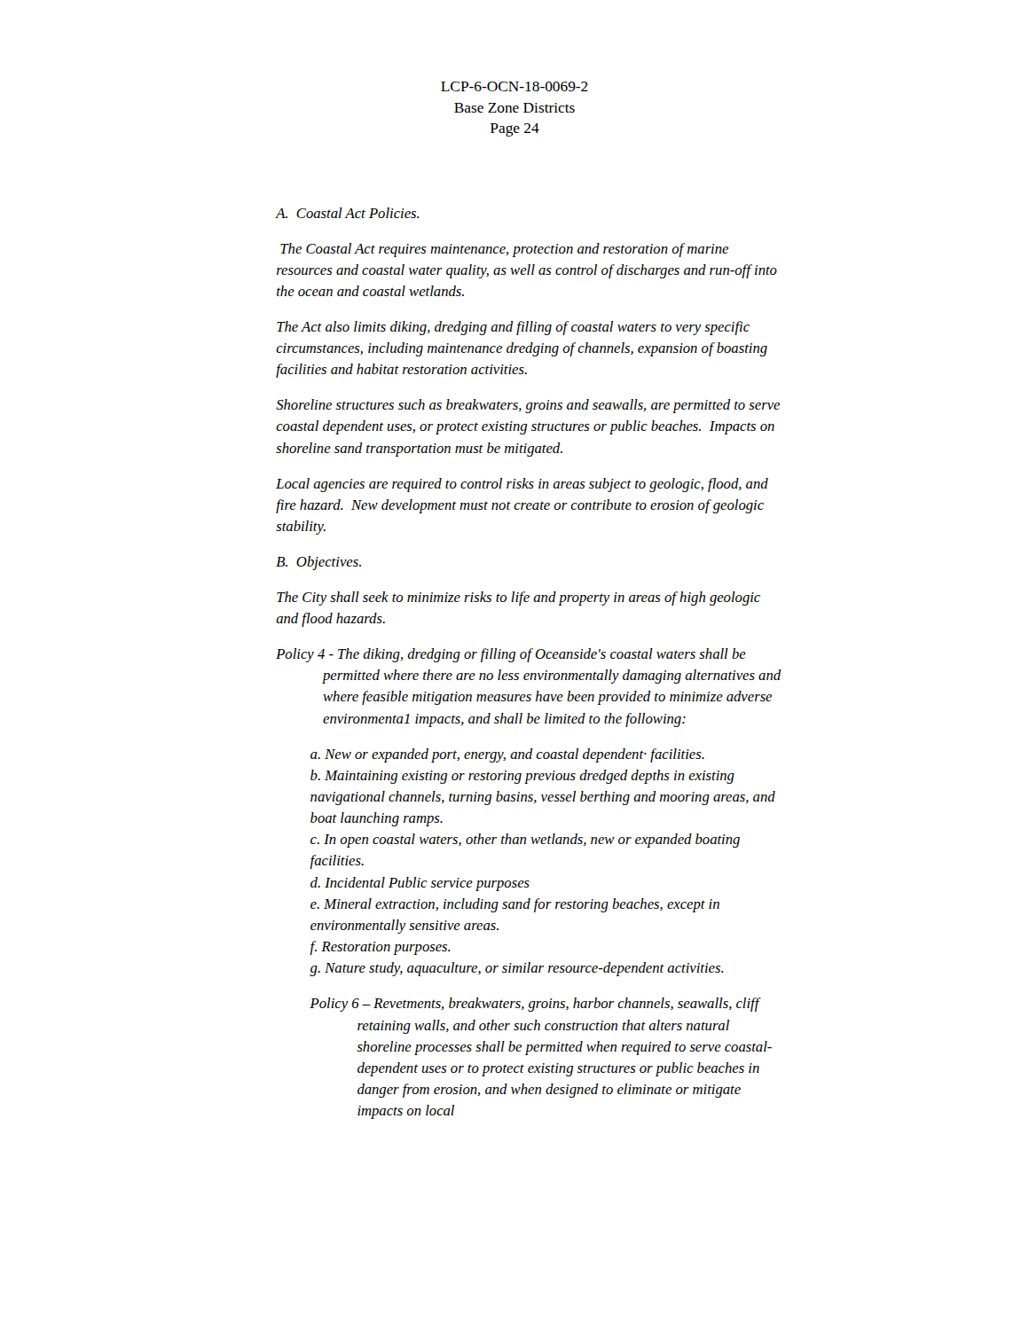LCP-6-OCN-18-0069-2
Base Zone Districts
Page 24
A. Coastal Act Policies.
The Coastal Act requires maintenance, protection and restoration of marine resources and coastal water quality, as well as control of discharges and run-off into the ocean and coastal wetlands.
The Act also limits diking, dredging and filling of coastal waters to very specific circumstances, including maintenance dredging of channels, expansion of boasting facilities and habitat restoration activities.
Shoreline structures such as breakwaters, groins and seawalls, are permitted to serve coastal dependent uses, or protect existing structures or public beaches. Impacts on shoreline sand transportation must be mitigated.
Local agencies are required to control risks in areas subject to geologic, flood, and fire hazard. New development must not create or contribute to erosion of geologic stability.
B. Objectives.
The City shall seek to minimize risks to life and property in areas of high geologic and flood hazards.
Policy 4 - The diking, dredging or filling of Oceanside's coastal waters shall be permitted where there are no less environmentally damaging alternatives and where feasible mitigation measures have been provided to minimize adverse environmenta1 impacts, and shall be limited to the following:
a. New or expanded port, energy, and coastal dependent· facilities.
b. Maintaining existing or restoring previous dredged depths in existing navigational channels, turning basins, vessel berthing and mooring areas, and boat launching ramps.
c. In open coastal waters, other than wetlands, new or expanded boating facilities.
d. Incidental Public service purposes
e. Mineral extraction, including sand for restoring beaches, except in environmentally sensitive areas.
f. Restoration purposes.
g. Nature study, aquaculture, or similar resource-dependent activities.
Policy 6 – Revetments, breakwaters, groins, harbor channels, seawalls, cliff retaining walls, and other such construction that alters natural shoreline processes shall be permitted when required to serve coastal-dependent uses or to protect existing structures or public beaches in danger from erosion, and when designed to eliminate or mitigate impacts on local